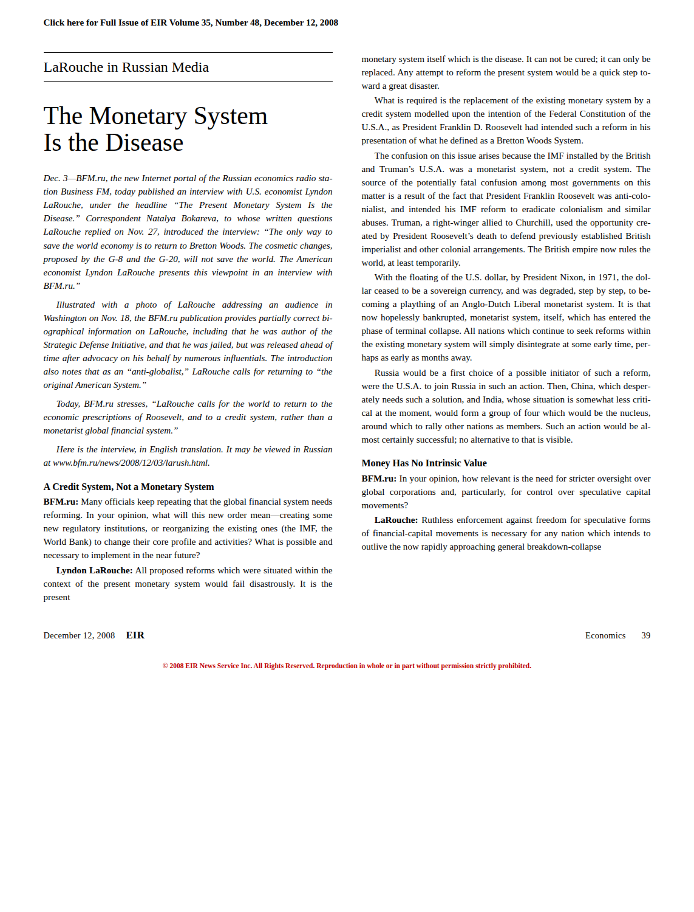Click here for Full Issue of EIR Volume 35, Number 48, December 12, 2008
LaRouche in Russian Media
The Monetary System
Is the Disease
Dec. 3—BFM.ru, the new Internet portal of the Russian economics radio station Business FM, today published an interview with U.S. economist Lyndon LaRouche, under the headline “The Present Monetary System Is the Disease.” Correspondent Natalya Bokareva, to whose written questions LaRouche replied on Nov. 27, introduced the interview: “The only way to save the world economy is to return to Bretton Woods. The cosmetic changes, proposed by the G-8 and the G-20, will not save the world. The American economist Lyndon LaRouche presents this viewpoint in an interview with BFM.ru.”
Illustrated with a photo of LaRouche addressing an audience in Washington on Nov. 18, the BFM.ru publication provides partially correct biographical information on LaRouche, including that he was author of the Strategic Defense Initiative, and that he was jailed, but was released ahead of time after advocacy on his behalf by numerous influentials. The introduction also notes that as an “anti-globalist,” LaRouche calls for returning to “the original American System.”
Today, BFM.ru stresses, “LaRouche calls for the world to return to the economic prescriptions of Roosevelt, and to a credit system, rather than a monetarist global financial system.”
Here is the interview, in English translation. It may be viewed in Russian at www.bfm.ru/news/2008/12/03/larush.html.
A Credit System, Not a Monetary System
BFM.ru: Many officials keep repeating that the global financial system needs reforming. In your opinion, what will this new order mean—creating some new regulatory institutions, or reorganizing the existing ones (the IMF, the World Bank) to change their core profile and activities? What is possible and necessary to implement in the near future?
Lyndon LaRouche: All proposed reforms which were situated within the context of the present monetary system would fail disastrously. It is the present
monetary system itself which is the disease. It can not be cured; it can only be replaced. Any attempt to reform the present system would be a quick step toward a great disaster.
What is required is the replacement of the existing monetary system by a credit system modelled upon the intention of the Federal Constitution of the U.S.A., as President Franklin D. Roosevelt had intended such a reform in his presentation of what he defined as a Bretton Woods System.
The confusion on this issue arises because the IMF installed by the British and Truman’s U.S.A. was a monetarist system, not a credit system. The source of the potentially fatal confusion among most governments on this matter is a result of the fact that President Franklin Roosevelt was anti-colonialist, and intended his IMF reform to eradicate colonialism and similar abuses. Truman, a right-winger allied to Churchill, used the opportunity created by President Roosevelt’s death to defend previously established British imperialist and other colonial arrangements. The British empire now rules the world, at least temporarily.
With the floating of the U.S. dollar, by President Nixon, in 1971, the dollar ceased to be a sovereign currency, and was degraded, step by step, to becoming a plaything of an Anglo-Dutch Liberal monetarist system. It is that now hopelessly bankrupted, monetarist system, itself, which has entered the phase of terminal collapse. All nations which continue to seek reforms within the existing monetary system will simply disintegrate at some early time, perhaps as early as months away.
Russia would be a first choice of a possible initiator of such a reform, were the U.S.A. to join Russia in such an action. Then, China, which desperately needs such a solution, and India, whose situation is somewhat less critical at the moment, would form a group of four which would be the nucleus, around which to rally other nations as members. Such an action would be almost certainly successful; no alternative to that is visible.
Money Has No Intrinsic Value
BFM.ru: In your opinion, how relevant is the need for stricter oversight over global corporations and, particularly, for control over speculative capital movements?
LaRouche: Ruthless enforcement against freedom for speculative forms of financial-capital movements is necessary for any nation which intends to outlive the now rapidly approaching general breakdown-collapse
December 12, 2008 EIR
Economics 39
© 2008 EIR News Service Inc. All Rights Reserved. Reproduction in whole or in part without permission strictly prohibited.